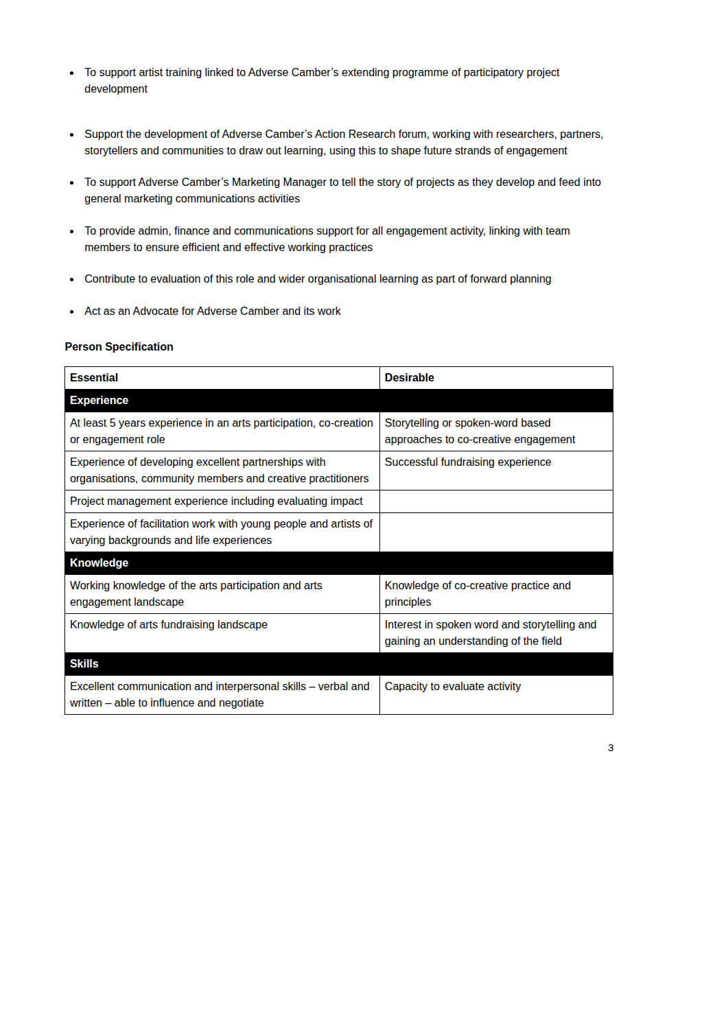To support artist training linked to Adverse Camber’s extending programme of participatory project development
Support the development of Adverse Camber’s Action Research forum, working with researchers, partners, storytellers and communities to draw out learning, using this to shape future strands of engagement
To support Adverse Camber’s Marketing Manager to tell the story of projects as they develop and feed into general marketing communications activities
To provide admin, finance and communications support for all engagement activity, linking with team members to ensure efficient and effective working practices
Contribute to evaluation of this role and wider organisational learning as part of forward planning
Act as an Advocate for Adverse Camber and its work
Person Specification
| Essential | Desirable |
| --- | --- |
| Experience |
| At least 5 years experience in an arts participation, co-creation or engagement role | Storytelling or spoken-word based approaches to co-creative engagement |
| Experience of developing excellent partnerships with organisations, community members and creative practitioners | Successful fundraising experience |
| Project management experience including evaluating impact | |
| Experience of facilitation work with young people and artists of varying backgrounds and life experiences | |
| Knowledge |
| Working knowledge of the arts participation and arts engagement landscape | Knowledge of co-creative practice and principles |
| Knowledge of arts fundraising landscape | Interest in spoken word and storytelling and gaining an understanding of the field |
| Skills |
| Excellent communication and interpersonal skills – verbal and written – able to influence and negotiate | Capacity to evaluate activity |
3